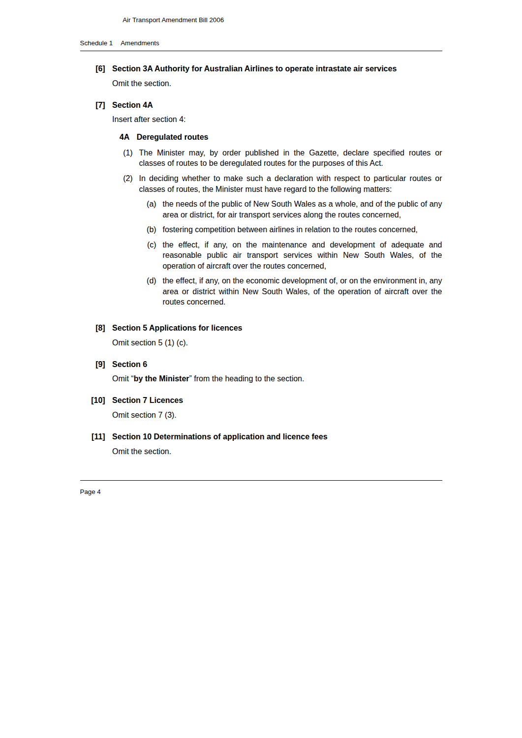Air Transport Amendment Bill 2006
Schedule 1 Amendments
[6] Section 3A Authority for Australian Airlines to operate intrastate air services
Omit the section.
[7] Section 4A
Insert after section 4:
4A Deregulated routes
(1) The Minister may, by order published in the Gazette, declare specified routes or classes of routes to be deregulated routes for the purposes of this Act.
(2) In deciding whether to make such a declaration with respect to particular routes or classes of routes, the Minister must have regard to the following matters:
(a) the needs of the public of New South Wales as a whole, and of the public of any area or district, for air transport services along the routes concerned,
(b) fostering competition between airlines in relation to the routes concerned,
(c) the effect, if any, on the maintenance and development of adequate and reasonable public air transport services within New South Wales, of the operation of aircraft over the routes concerned,
(d) the effect, if any, on the economic development of, or on the environment in, any area or district within New South Wales, of the operation of aircraft over the routes concerned.
[8] Section 5 Applications for licences
Omit section 5 (1) (c).
[9] Section 6
Omit “by the Minister” from the heading to the section.
[10] Section 7 Licences
Omit section 7 (3).
[11] Section 10 Determinations of application and licence fees
Omit the section.
Page 4